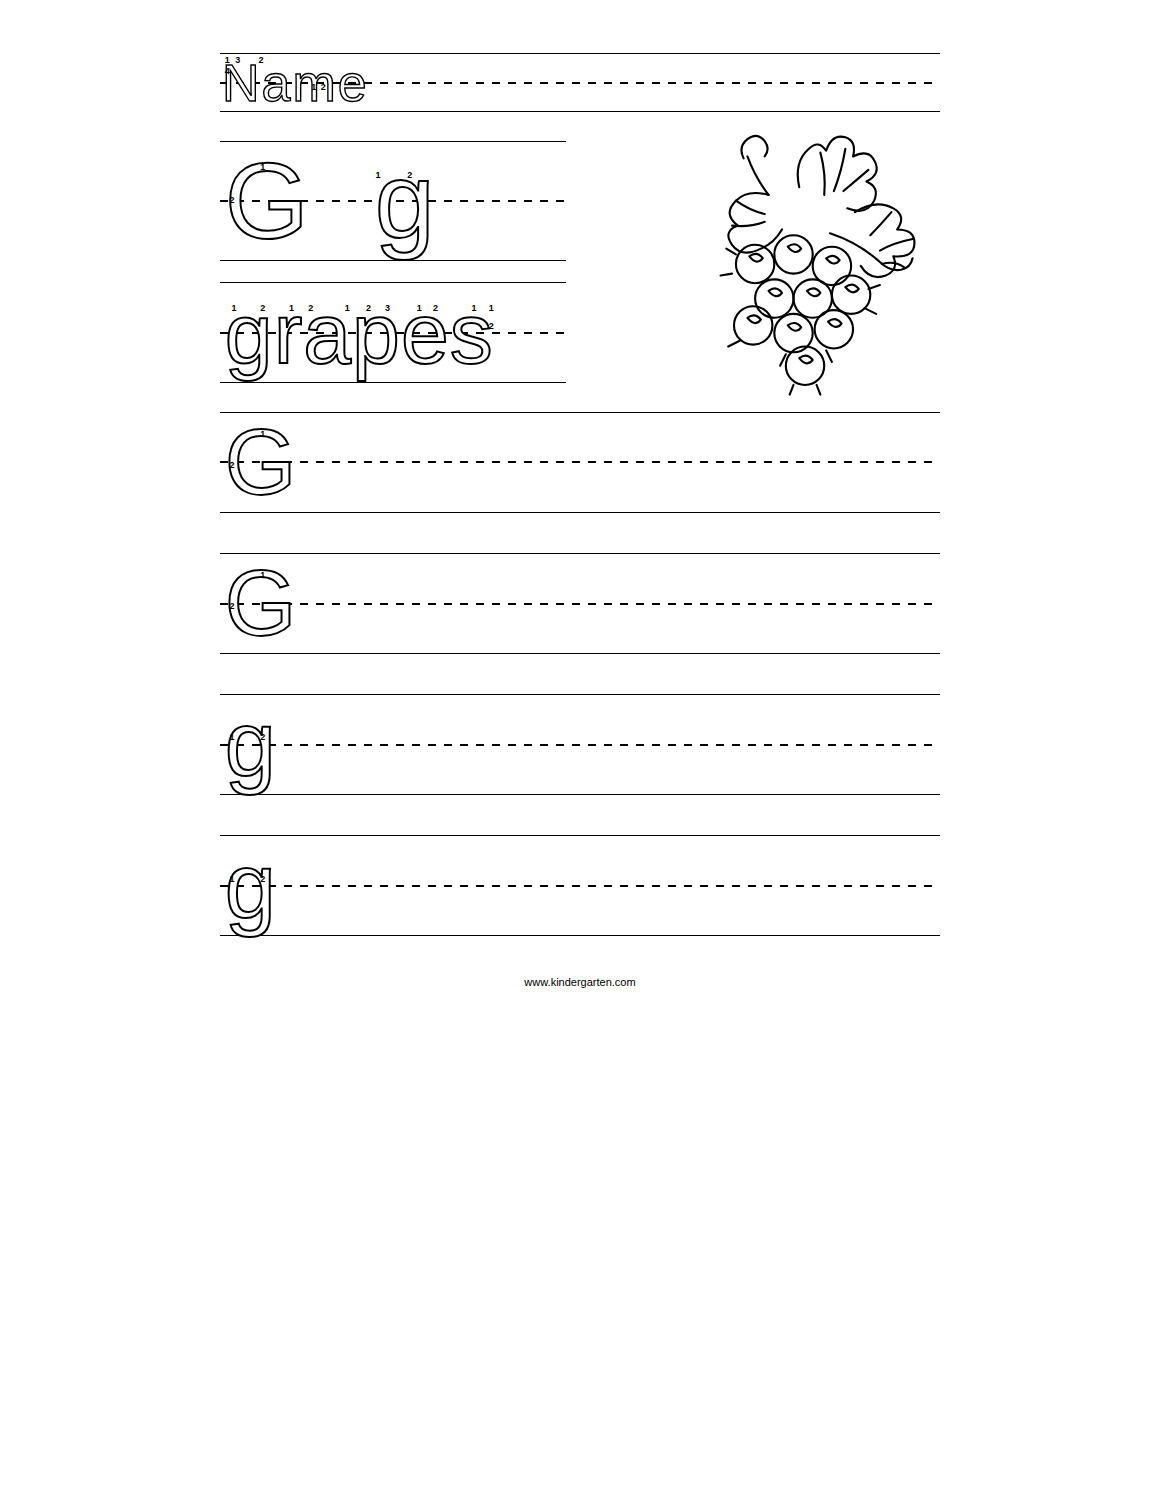Name 1 3 4 2 1 2
G g 1 2 1 2
grapes 1 2 1 2 1 2 3 1 2 1 1 2
G 1 2
G 1 2
g 1 2
g 1 2
www.kindergarten.com